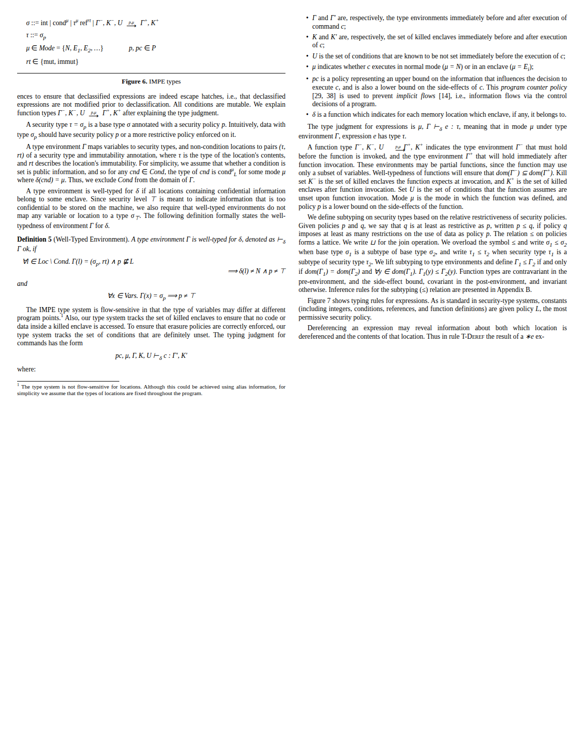σ ::= int | condμ | τμ refrt | Γ−, K−, U p,μ⟶ Γ+, K+
τ ::= σp
μ ∈ Mode = {N, E1, E2, …} p, pc ∈ P
rt ∈ {mut, immut}
Figure 6. IMPE types
ences to ensure that declassified expressions are indeed escape hatches, i.e., that declassified expressions are not modified prior to declassification. All conditions are mutable. We explain function types Γ−, K−, U p,μ⟶ Γ+, K+ after explaining the type judgment.
A security type τ = σp is a base type σ annotated with a security policy p. Intuitively, data with type σp should have security policy p or a more restrictive policy enforced on it.
A type environment Γ maps variables to security types, and non-condition locations to pairs (τ, rt) of a security type and immutability annotation, where τ is the type of the location's contents, and rt describes the location's immutability. For simplicity, we assume that whether a condition is set is public information, and so for any cnd ∈ Cond, the type of cnd is cond μL for some mode μ where δ(cnd) = μ. Thus, we exclude Cond from the domain of Γ.
A type environment is well-typed for δ if all locations containing confidential information belong to some enclave. Since security level ⊤ is meant to indicate information that is too confidential to be stored on the machine, we also require that well-typed environments do not map any variable or location to a type σ⊤. The following definition formally states the well-typedness of environment Γ for δ.
Definition 5 (Well-Typed Environment). A type environment Γ is well-typed for δ, denoted as ⊢δ Γ ok, if
∀l ∈ Loc \ Cond. Γ(l) = (σp, rt) ∧ p ⋢ L
⟹ δ(l) ≠ N ∧ p ≠ ⊤
and
∀x ∈ Vars. Γ(x) = σp ⟹ p ≠ ⊤
The IMPE type system is flow-sensitive in that the type of variables may differ at different program points.1 Also, our type system tracks the set of killed enclaves to ensure that no code or data inside a killed enclave is accessed. To ensure that erasure policies are correctly enforced, our type system tracks the set of conditions that are definitely unset. The typing judgment for commands has the form
pc, μ, Γ, K, U ⊢δ c : Γ′, K′
where:
1 The type system is not flow-sensitive for locations. Although this could be achieved using alias information, for simplicity we assume that the types of locations are fixed throughout the program.
Γ and Γ′ are, respectively, the type environments immediately before and after execution of command c;
K and K′ are, respectively, the set of killed enclaves immediately before and after execution of c;
U is the set of conditions that are known to be not set immediately before the execution of c;
μ indicates whether c executes in normal mode (μ = N) or in an enclave (μ = Ei);
pc is a policy representing an upper bound on the information that influences the decision to execute c, and is also a lower bound on the side-effects of c. This program counter policy [29, 38] is used to prevent implicit flows [14], i.e., information flows via the control decisions of a program.
δ is a function which indicates for each memory location which enclave, if any, it belongs to.
The type judgment for expressions is μ, Γ ⊢δ e : τ, meaning that in mode μ under type environment Γ, expression e has type τ.
A function type Γ−, K−, U p,μ⟶ Γ+, K+ indicates the type environment Γ− that must hold before the function is invoked, and the type environment Γ+ that will hold immediately after function invocation. These environments may be partial functions, since the function may use only a subset of variables. Well-typedness of functions will ensure that dom(Γ−) ⊆ dom(Γ+). Kill set K− is the set of killed enclaves the function expects at invocation, and K+ is the set of killed enclaves after function invocation. Set U is the set of conditions that the function assumes are unset upon function invocation. Mode μ is the mode in which the function was defined, and policy p is a lower bound on the side-effects of the function.
We define subtyping on security types based on the relative restrictiveness of security policies. Given policies p and q, we say that q is at least as restrictive as p, written p ≤ q, if policy q imposes at least as many restrictions on the use of data as policy p. The relation ≤ on policies forms a lattice. We write ⊔ for the join operation. We overload the symbol ≤ and write σ1 ≤ σ2 when base type σ1 is a subtype of base type σ2, and write τ1 ≤ τ2 when security type τ1 is a subtype of security type τ2. We lift subtyping to type environments and define Γ1 ≤ Γ2 if and only if dom(Γ1) = dom(Γ2) and ∀y ∈ dom(Γ1). Γ1(y) ≤ Γ2(y). Function types are contravariant in the pre-environment, and the side-effect bound, covariant in the post-environment, and invariant otherwise. Inference rules for the subtyping (≤) relation are presented in Appendix B.
Figure 7 shows typing rules for expressions. As is standard in security-type systems, constants (including integers, conditions, references, and function definitions) are given policy L, the most permissive security policy.
Dereferencing an expression may reveal information about both which location is dereferenced and the contents of that location. Thus in rule T-Deref the result of a ∗e ex-